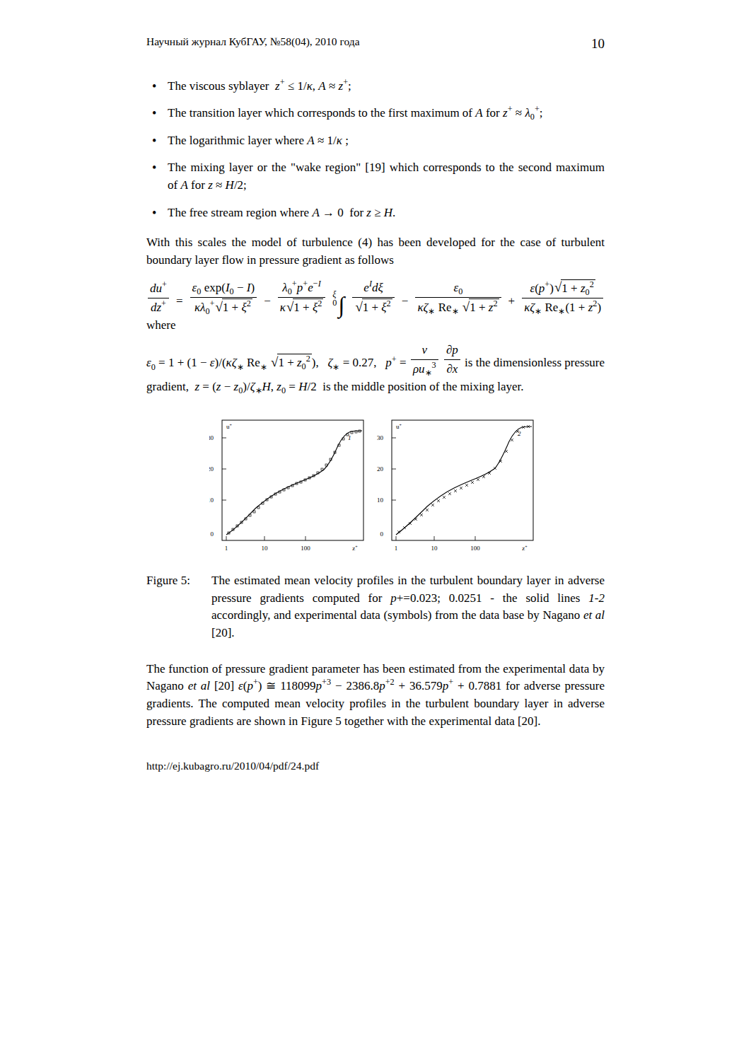Научный журнал КубГАУ, №58(04), 2010 года
10
The viscous syblayer z+ ≤ 1/κ, A ≈ z+;
The transition layer which corresponds to the first maximum of A for z+ ≈ λ0+;
The logarithmic layer where A ≈ 1/κ ;
The mixing layer or the "wake region" [19] which corresponds to the second maximum of A for z ≈ H/2;
The free stream region where A → 0 for z ≥ H.
With this scales the model of turbulence (4) has been developed for the case of turbulent boundary layer flow in pressure gradient as follows
du+ dz+ = ε0 exp(I0 − I) κλ0+1 + ξ2 − λ0+p+e−I κ 1 + ξ2 ξ 0∫ eIdξ 1 + ξ2 − ε0 κζ∗ Re∗ 1 + z2 + ε(p+)1 + z02 κζ∗ Re∗(1 + z2) where
ε0 = 1 + (1 − ε)/(κζ∗ Re∗ 1 + z02), ζ∗ = 0.27, p+ = ν ρu∗3 ∂p ∂x is the dimensionless pressure gradient, z = (z − z0)/ζ∗H, z0 = H/2 is the middle position of the mixing layer.
30 20 10 0 1 10 100 z+ u+ 1 30 20 10 0 1 10 100 z+ u+ 2
Figure 5:
The estimated mean velocity profiles in the turbulent boundary layer in adverse pressure gradients computed for p+=0.023; 0.0251 - the solid lines 1-2 accordingly, and experimental data (symbols) from the data base by Nagano et al [20].
The function of pressure gradient parameter has been estimated from the experimental data by Nagano et al [20] ε(p+) ≅ 118099p+3 − 2386.8p+2 + 36.579p+ + 0.7881 for adverse pressure gradients. The computed mean velocity profiles in the turbulent boundary layer in adverse pressure gradients are shown in Figure 5 together with the experimental data [20].
http://ej.kubagro.ru/2010/04/pdf/24.pdf